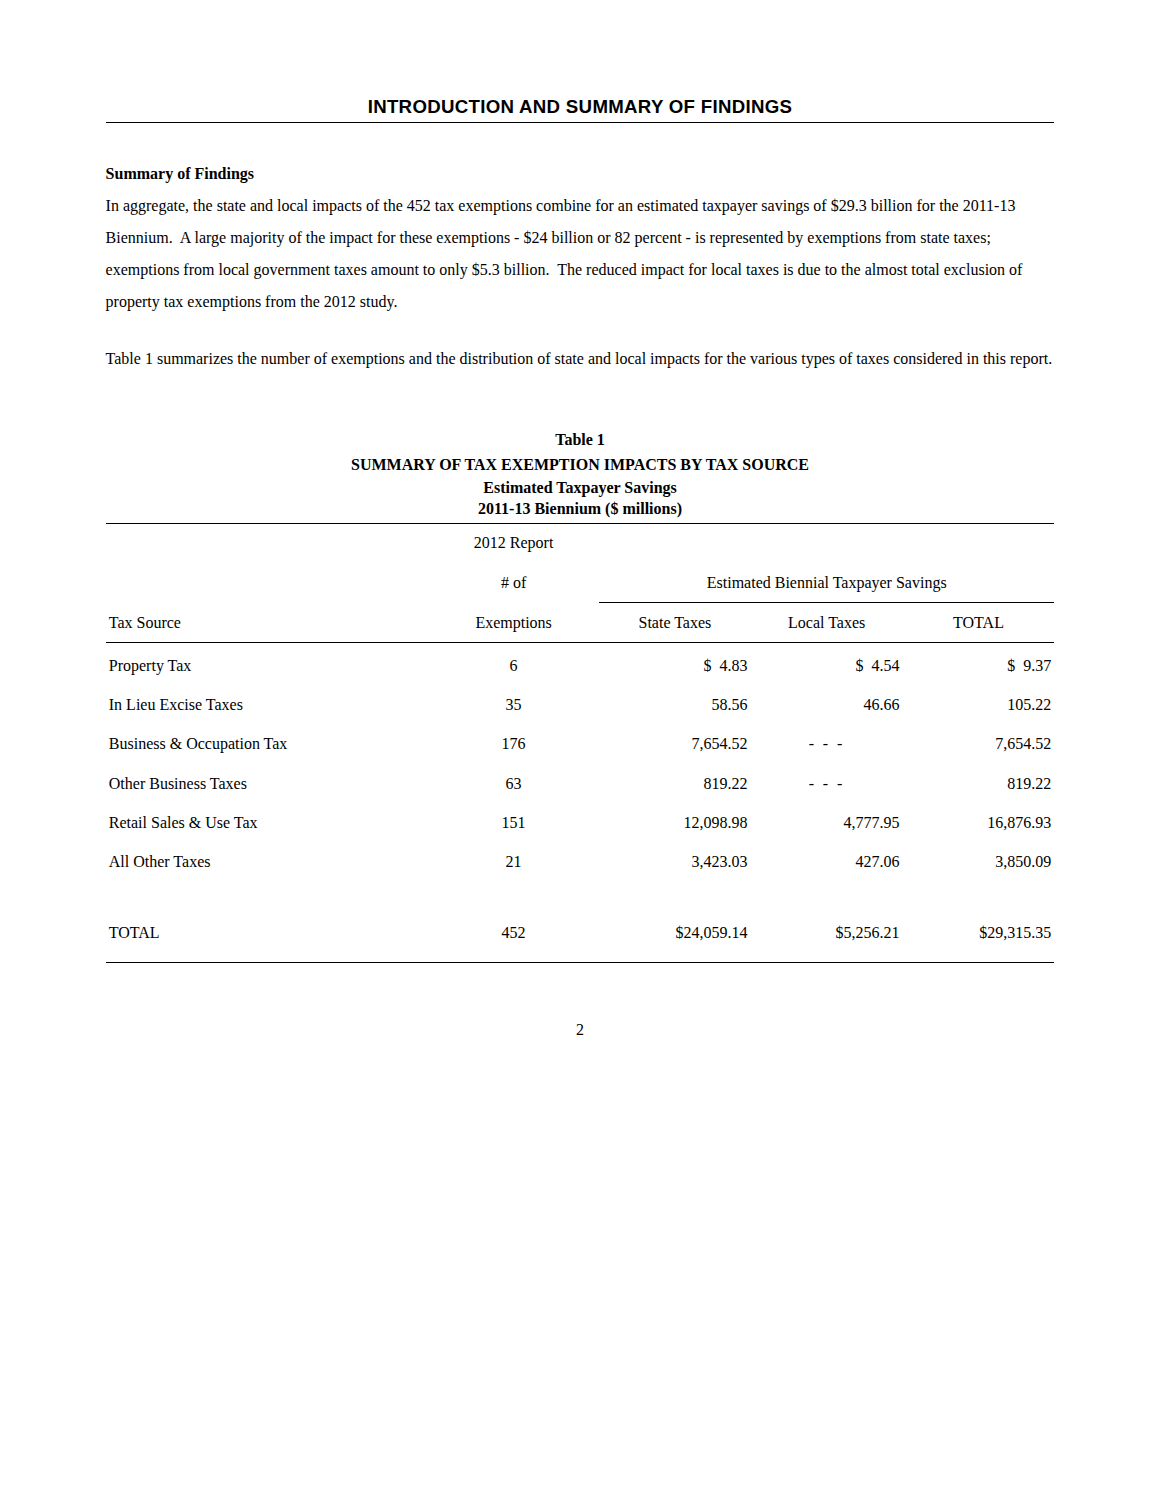INTRODUCTION AND SUMMARY OF FINDINGS
Summary of Findings
In aggregate, the state and local impacts of the 452 tax exemptions combine for an estimated taxpayer savings of $29.3 billion for the 2011-13 Biennium. A large majority of the impact for these exemptions - $24 billion or 82 percent - is represented by exemptions from state taxes; exemptions from local government taxes amount to only $5.3 billion. The reduced impact for local taxes is due to the almost total exclusion of property tax exemptions from the 2012 study.
Table 1 summarizes the number of exemptions and the distribution of state and local impacts for the various types of taxes considered in this report.
Table 1
SUMMARY OF TAX EXEMPTION IMPACTS BY TAX SOURCE
Estimated Taxpayer Savings
2011-13 Biennium ($ millions)
| | 2012 Report | |
| | # of | Estimated Biennial Taxpayer Savings |
| Tax Source | Exemptions | State Taxes | Local Taxes | TOTAL |
| Property Tax | 6 | $ 4.83 | $ 4.54 | $ 9.37 |
| In Lieu Excise Taxes | 35 | 58.56 | 46.66 | 105.22 |
| Business & Occupation Tax | 176 | 7,654.52 | - - - | 7,654.52 |
| Other Business Taxes | 63 | 819.22 | - - - | 819.22 |
| Retail Sales & Use Tax | 151 | 12,098.98 | 4,777.95 | 16,876.93 |
| All Other Taxes | 21 | 3,423.03 | 427.06 | 3,850.09 |
| TOTAL | 452 | $24,059.14 | $5,256.21 | $29,315.35 |
2